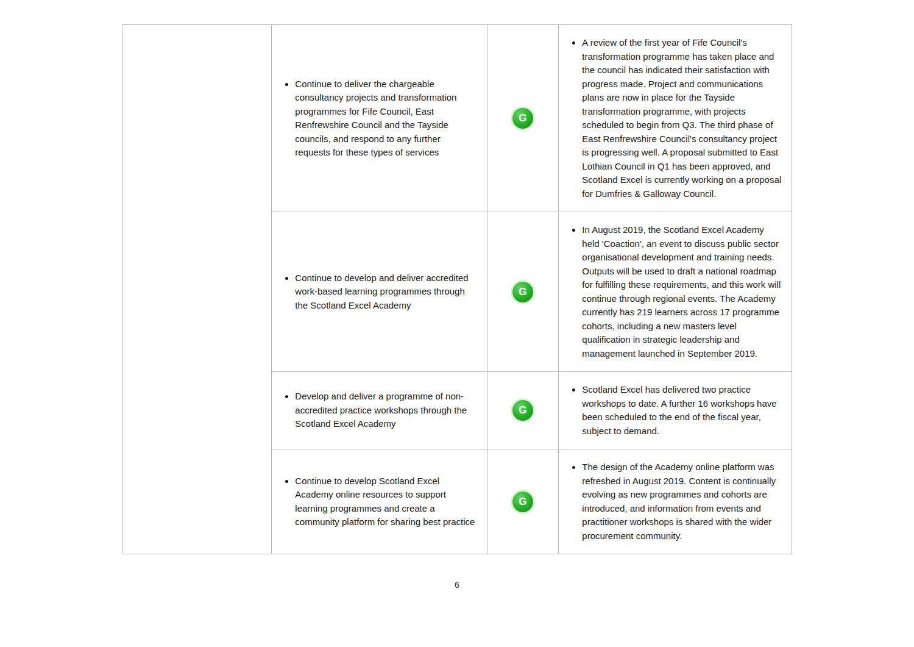| | Continue to deliver the chargeable consultancy projects and transformation programmes for Fife Council, East Renfrewshire Council and the Tayside councils, and respond to any further requests for these types of services | G | A review of the first year of Fife Council's transformation programme has taken place and the council has indicated their satisfaction with progress made. Project and communications plans are now in place for the Tayside transformation programme, with projects scheduled to begin from Q3. The third phase of East Renfrewshire Council's consultancy project is progressing well. A proposal submitted to East Lothian Council in Q1 has been approved, and Scotland Excel is currently working on a proposal for Dumfries & Galloway Council. |
| Continue to develop and deliver accredited work-based learning programmes through the Scotland Excel Academy | G | In August 2019, the Scotland Excel Academy held 'Coaction', an event to discuss public sector organisational development and training needs. Outputs will be used to draft a national roadmap for fulfilling these requirements, and this work will continue through regional events. The Academy currently has 219 learners across 17 programme cohorts, including a new masters level qualification in strategic leadership and management launched in September 2019. |
| Develop and deliver a programme of non-accredited practice workshops through the Scotland Excel Academy | G | Scotland Excel has delivered two practice workshops to date. A further 16 workshops have been scheduled to the end of the fiscal year, subject to demand. |
| Continue to develop Scotland Excel Academy online resources to support learning programmes and create a community platform for sharing best practice | G | The design of the Academy online platform was refreshed in August 2019. Content is continually evolving as new programmes and cohorts are introduced, and information from events and practitioner workshops is shared with the wider procurement community. |
6